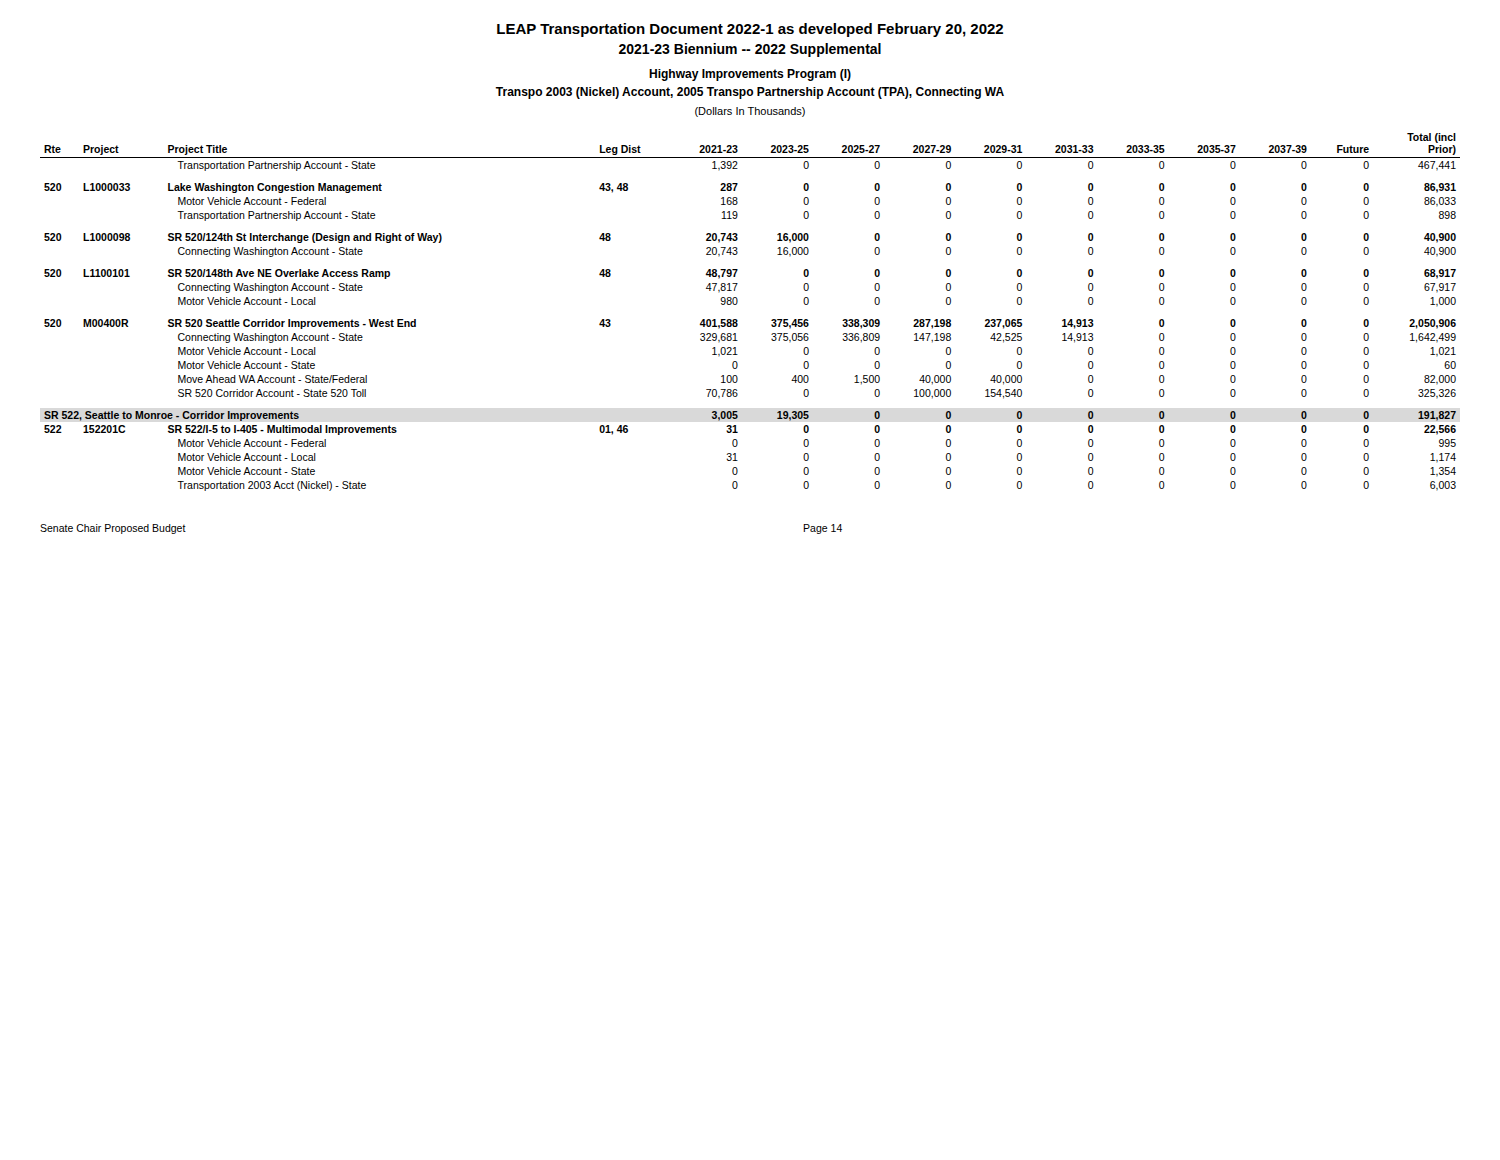LEAP Transportation Document 2022-1 as developed February 20, 2022
2021-23 Biennium -- 2022 Supplemental
Highway Improvements Program (I)
Transpo 2003 (Nickel) Account, 2005 Transpo Partnership Account (TPA), Connecting WA
(Dollars In Thousands)
| Rte | Project | Project Title | Leg Dist | 2021-23 | 2023-25 | 2025-27 | 2027-29 | 2029-31 | 2031-33 | 2033-35 | 2035-37 | 2037-39 | Future | Total (incl Prior) |
| --- | --- | --- | --- | --- | --- | --- | --- | --- | --- | --- | --- | --- | --- | --- |
| | | Transportation Partnership Account - State | | 1,392 | 0 | 0 | 0 | 0 | 0 | 0 | 0 | 0 | 0 | 467,441 |
| 520 | L1000033 | Lake Washington Congestion Management | 43, 48 | 287 | 0 | 0 | 0 | 0 | 0 | 0 | 0 | 0 | 0 | 86,931 |
| | | Motor Vehicle Account - Federal | | 168 | 0 | 0 | 0 | 0 | 0 | 0 | 0 | 0 | 0 | 86,033 |
| | | Transportation Partnership Account - State | | 119 | 0 | 0 | 0 | 0 | 0 | 0 | 0 | 0 | 0 | 898 |
| 520 | L1000098 | SR 520/124th St Interchange (Design and Right of Way) | 48 | 20,743 | 16,000 | 0 | 0 | 0 | 0 | 0 | 0 | 0 | 0 | 40,900 |
| | | Connecting Washington Account - State | | 20,743 | 16,000 | 0 | 0 | 0 | 0 | 0 | 0 | 0 | 0 | 40,900 |
| 520 | L1100101 | SR 520/148th Ave NE Overlake Access Ramp | 48 | 48,797 | 0 | 0 | 0 | 0 | 0 | 0 | 0 | 0 | 0 | 68,917 |
| | | Connecting Washington Account - State | | 47,817 | 0 | 0 | 0 | 0 | 0 | 0 | 0 | 0 | 0 | 67,917 |
| | | Motor Vehicle Account - Local | | 980 | 0 | 0 | 0 | 0 | 0 | 0 | 0 | 0 | 0 | 1,000 |
| 520 | M00400R | SR 520 Seattle Corridor Improvements - West End | 43 | 401,588 | 375,456 | 338,309 | 287,198 | 237,065 | 14,913 | 0 | 0 | 0 | 0 | 2,050,906 |
| | | Connecting Washington Account - State | | 329,681 | 375,056 | 336,809 | 147,198 | 42,525 | 14,913 | 0 | 0 | 0 | 0 | 1,642,499 |
| | | Motor Vehicle Account - Local | | 1,021 | 0 | 0 | 0 | 0 | 0 | 0 | 0 | 0 | 0 | 1,021 |
| | | Motor Vehicle Account - State | | 0 | 0 | 0 | 0 | 0 | 0 | 0 | 0 | 0 | 0 | 60 |
| | | Move Ahead WA Account - State/Federal | | 100 | 400 | 1,500 | 40,000 | 40,000 | 0 | 0 | 0 | 0 | 0 | 82,000 |
| | | SR 520 Corridor Account - State 520 Toll | | 70,786 | 0 | 0 | 100,000 | 154,540 | 0 | 0 | 0 | 0 | 0 | 325,326 |
| SR 522, Seattle to Monroe - Corridor Improvements | 3,005 | 19,305 | 0 | 0 | 0 | 0 | 0 | 0 | 0 | 0 | 191,827 |
| 522 | 152201C | SR 522/I-5 to I-405 - Multimodal Improvements | 01, 46 | 31 | 0 | 0 | 0 | 0 | 0 | 0 | 0 | 0 | 0 | 22,566 |
| | | Motor Vehicle Account - Federal | | 0 | 0 | 0 | 0 | 0 | 0 | 0 | 0 | 0 | 0 | 995 |
| | | Motor Vehicle Account - Local | | 31 | 0 | 0 | 0 | 0 | 0 | 0 | 0 | 0 | 0 | 1,174 |
| | | Motor Vehicle Account - State | | 0 | 0 | 0 | 0 | 0 | 0 | 0 | 0 | 0 | 0 | 1,354 |
| | | Transportation 2003 Acct (Nickel) - State | | 0 | 0 | 0 | 0 | 0 | 0 | 0 | 0 | 0 | 0 | 6,003 |
Senate Chair Proposed Budget
Page 14